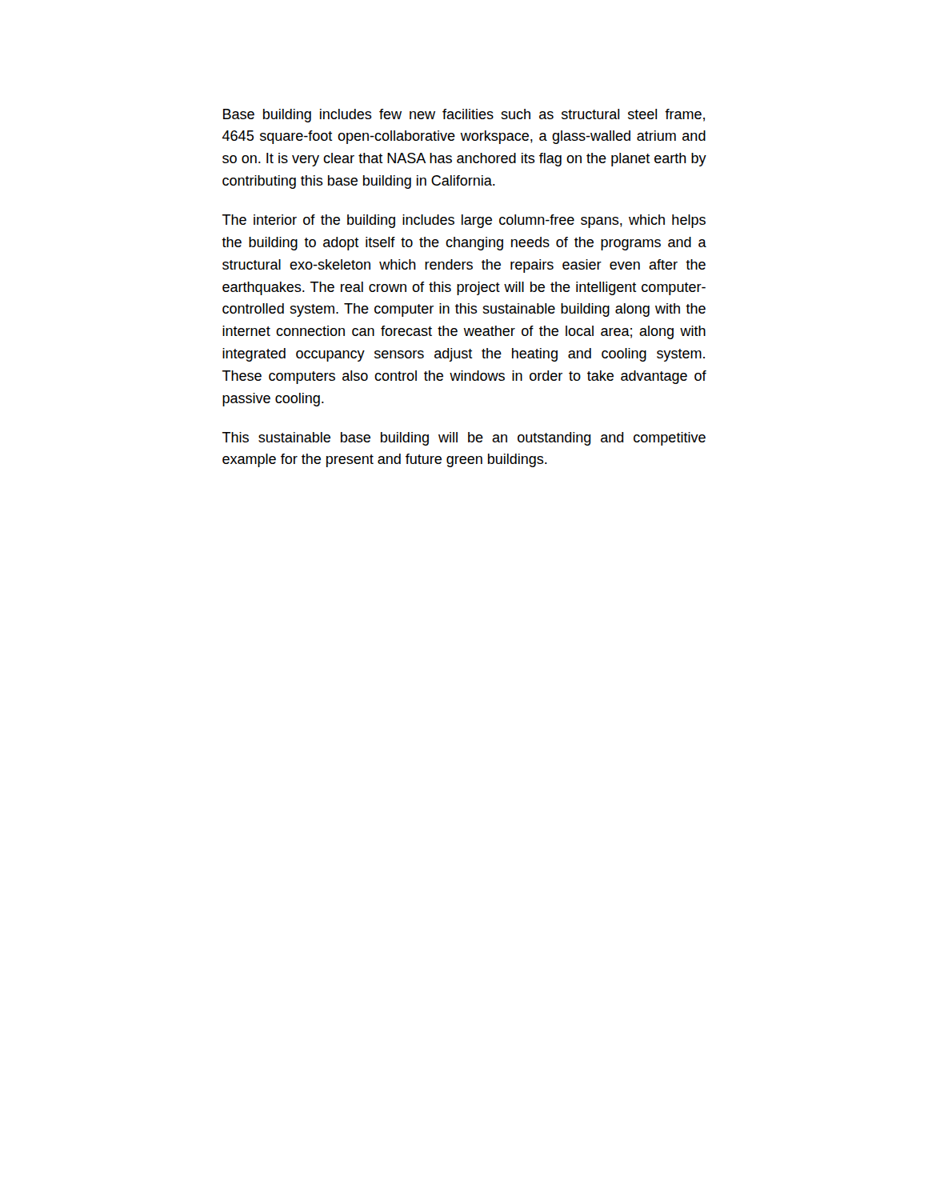Base building includes few new facilities such as structural steel frame, 4645 square-foot open-collaborative workspace, a glass-walled atrium and so on. It is very clear that NASA has anchored its flag on the planet earth by contributing this base building in California.
The interior of the building includes large column-free spans, which helps the building to adopt itself to the changing needs of the programs and a structural exo-skeleton which renders the repairs easier even after the earthquakes. The real crown of this project will be the intelligent computer-controlled system. The computer in this sustainable building along with the internet connection can forecast the weather of the local area; along with integrated occupancy sensors adjust the heating and cooling system. These computers also control the windows in order to take advantage of passive cooling.
This sustainable base building will be an outstanding and competitive example for the present and future green buildings.